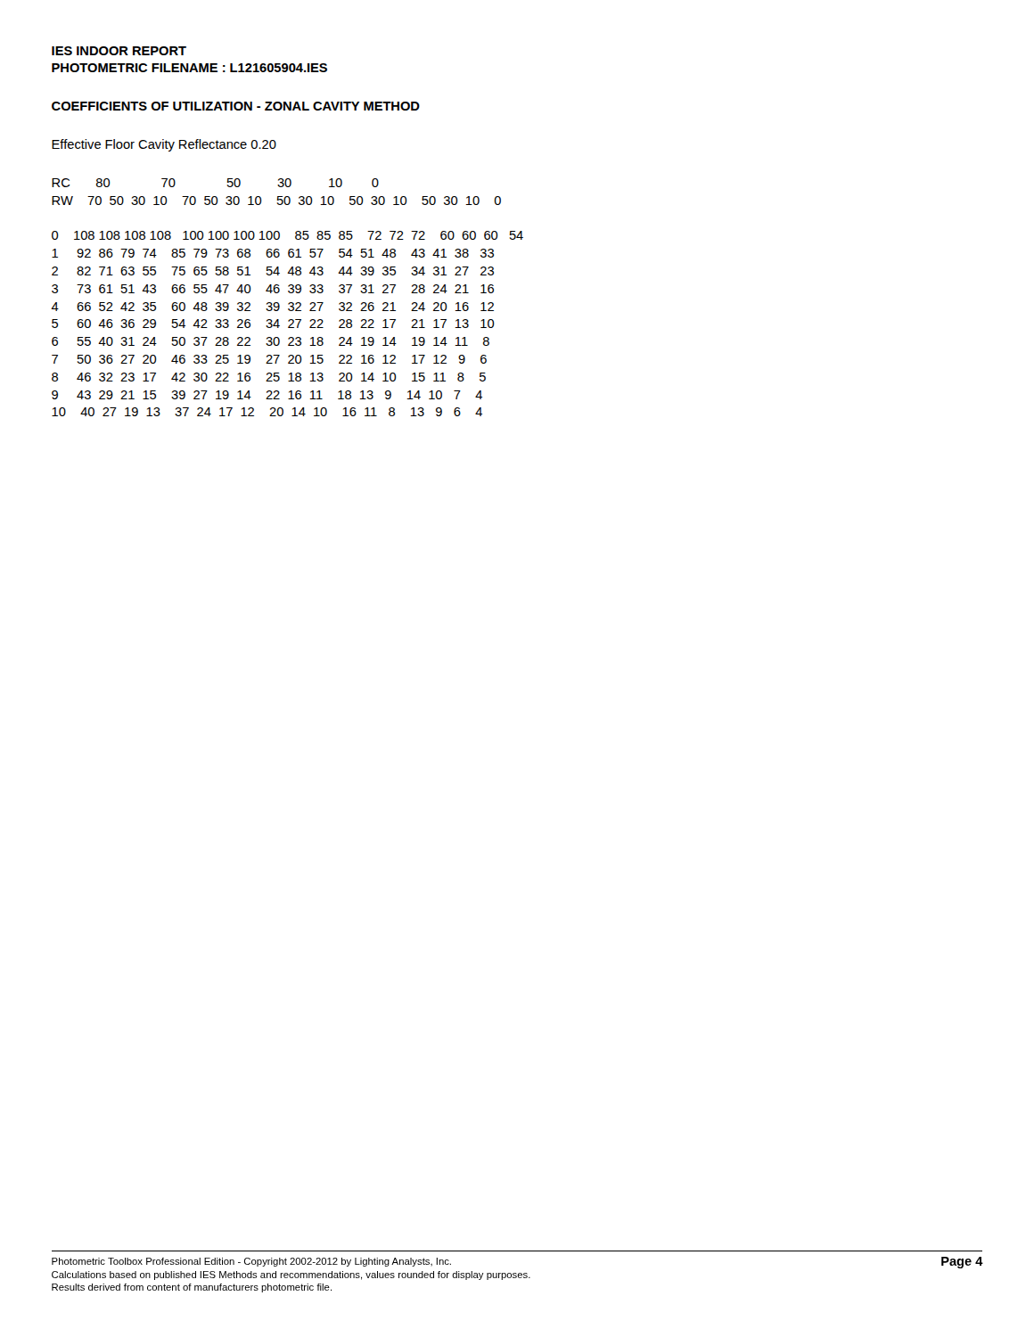IES INDOOR REPORT
PHOTOMETRIC FILENAME : L121605904.IES
COEFFICIENTS OF UTILIZATION - ZONAL CAVITY METHOD
Effective Floor Cavity Reflectance 0.20
RC       80              70              50          30          10        0
RW    70  50  30  10    70  50  30  10    50  30  10    50  30  10    50  30  10    0

0    108 108 108 108   100 100 100 100    85  85  85    72  72  72    60  60  60   54
1     92  86  79  74    85  79  73  68    66  61  57    54  51  48    43  41  38   33
2     82  71  63  55    75  65  58  51    54  48  43    44  39  35    34  31  27   23
3     73  61  51  43    66  55  47  40    46  39  33    37  31  27    28  24  21   16
4     66  52  42  35    60  48  39  32    39  32  27    32  26  21    24  20  16   12
5     60  46  36  29    54  42  33  26    34  27  22    28  22  17    21  17  13   10
6     55  40  31  24    50  37  28  22    30  23  18    24  19  14    19  14  11    8
7     50  36  27  20    46  33  25  19    27  20  15    22  16  12    17  12   9    6
8     46  32  23  17    42  30  22  16    25  18  13    20  14  10    15  11   8    5
9     43  29  21  15    39  27  19  14    22  16  11    18  13   9    14  10   7    4
10    40  27  19  13    37  24  17  12    20  14  10    16  11   8    13   9   6    4
Page 4
Photometric Toolbox Professional Edition - Copyright 2002-2012 by Lighting Analysts, Inc.
Calculations based on published IES Methods and recommendations, values rounded for display purposes.
Results derived from content of manufacturers photometric file.